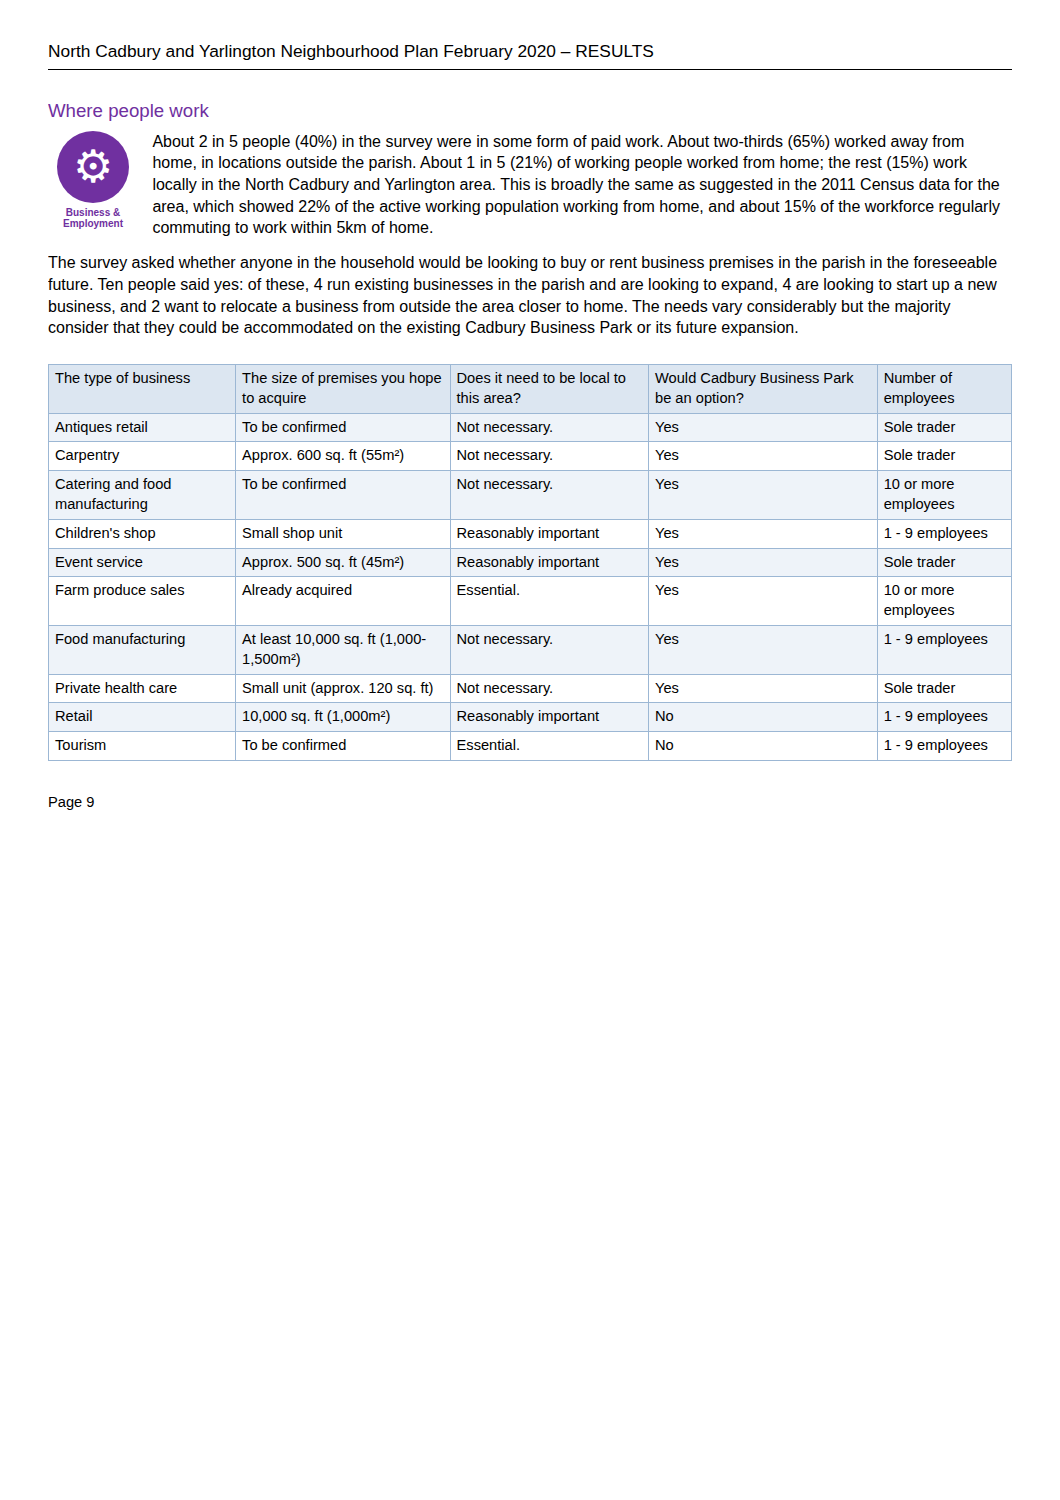North Cadbury and Yarlington Neighbourhood Plan February 2020 – RESULTS
Where people work
Business &
Employment
About 2 in 5 people (40%) in the survey were in some form of paid work. About two-thirds (65%) worked away from home, in locations outside the parish. About 1 in 5 (21%) of working people worked from home; the rest (15%) work locally in the North Cadbury and Yarlington area. This is broadly the same as suggested in the 2011 Census data for the area, which showed 22% of the active working population working from home, and about 15% of the workforce regularly commuting to work within 5km of home.
The survey asked whether anyone in the household would be looking to buy or rent business premises in the parish in the foreseeable future. Ten people said yes: of these, 4 run existing businesses in the parish and are looking to expand, 4 are looking to start up a new business, and 2 want to relocate a business from outside the area closer to home. The needs vary considerably but the majority consider that they could be accommodated on the existing Cadbury Business Park or its future expansion.
| The type of business | The size of premises you hope to acquire | Does it need to be local to this area? | Would Cadbury Business Park be an option? | Number of employees |
| --- | --- | --- | --- | --- |
| Antiques retail | To be confirmed | Not necessary. | Yes | Sole trader |
| Carpentry | Approx. 600 sq. ft (55m²) | Not necessary. | Yes | Sole trader |
| Catering and food manufacturing | To be confirmed | Not necessary. | Yes | 10 or more employees |
| Children's shop | Small shop unit | Reasonably important | Yes | 1 - 9 employees |
| Event service | Approx. 500 sq. ft (45m²) | Reasonably important | Yes | Sole trader |
| Farm produce sales | Already acquired | Essential. | Yes | 10 or more employees |
| Food manufacturing | At least 10,000 sq. ft (1,000-1,500m²) | Not necessary. | Yes | 1 - 9 employees |
| Private health care | Small unit (approx. 120 sq. ft) | Not necessary. | Yes | Sole trader |
| Retail | 10,000 sq. ft (1,000m²) | Reasonably important | No | 1 - 9 employees |
| Tourism | To be confirmed | Essential. | No | 1 - 9 employees |
Page 9